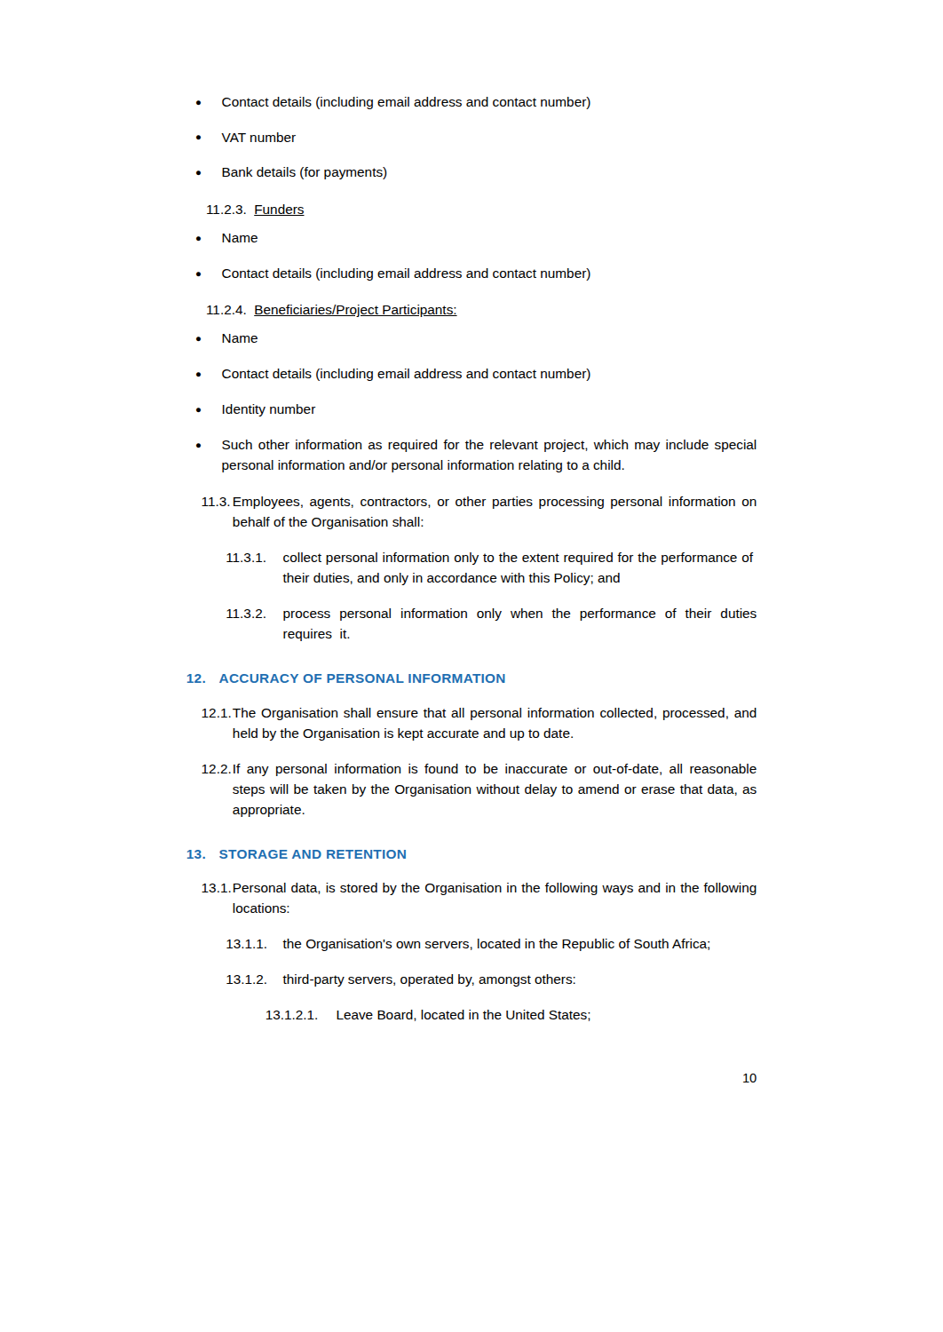Contact details (including email address and contact number)
VAT number
Bank details (for payments)
11.2.3. Funders
Name
Contact details (including email address and contact number)
11.2.4. Beneficiaries/Project Participants:
Name
Contact details (including email address and contact number)
Identity number
Such other information as required for the relevant project, which may include special personal information and/or personal information relating to a child.
11.3.
Employees, agents, contractors, or other parties processing personal information on behalf of the Organisation shall:
11.3.1.
collect personal information only to the extent required for the performance of their duties, and only in accordance with this Policy; and
11.3.2.
process personal information only when the performance of their duties requires it.
12. ACCURACY OF PERSONAL INFORMATION
12.1.
The Organisation shall ensure that all personal information collected, processed, and held by the Organisation is kept accurate and up to date.
12.2.
If any personal information is found to be inaccurate or out-of-date, all reasonable steps will be taken by the Organisation without delay to amend or erase that data, as appropriate.
13. STORAGE AND RETENTION
13.1.
Personal data, is stored by the Organisation in the following ways and in the following locations:
13.1.1.
the Organisation's own servers, located in the Republic of South Africa;
13.1.2.
third-party servers, operated by, amongst others:
13.1.2.1.
Leave Board, located in the United States;
10